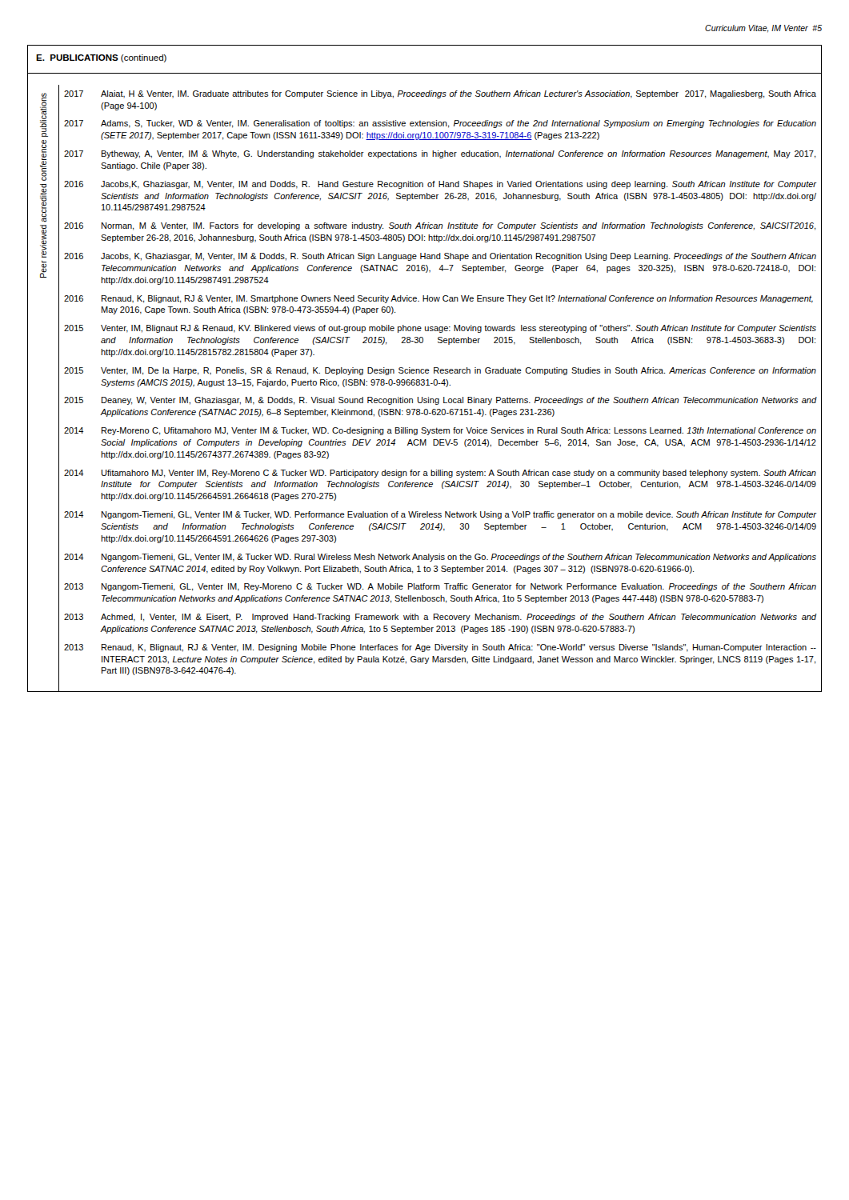Curriculum Vitae, IM Venter #5
E. PUBLICATIONS (continued)
| Peer reviewed accredited conference publications | 2017 | Alaiat, H & Venter, IM. Graduate attributes for Computer Science in Libya, Proceedings of the Southern African Lecturer's Association , September 2017, Magaliesberg, South Africa (Page 94-100) |
| 2017 | Adams, S, Tucker, WD & Venter, IM. Generalisation of tooltips: an assistive extension, Proceedings of the 2nd International Symposium on Emerging Technologies for Education (SETE 2017) , September 2017, Cape Town (ISSN 1611-3349) DOI: https://doi.org/10.1007/978-3-319-71084-6 (Pages 213-222) |
| 2017 | Bytheway, A, Venter, IM & Whyte, G. Understanding stakeholder expectations in higher education, International Conference on Information Resources Management , May 2017, Santiago. Chile (Paper 38). |
| 2016 | Jacobs,K, Ghaziasgar, M, Venter, IM and Dodds, R. Hand Gesture Recognition of Hand Shapes in Varied Orientations using deep learning. South African Institute for Computer Scientists and Information Technologists Conference, SAICSIT 2016, September 26-28, 2016, Johannesburg, South Africa (ISBN 978-1-4503-4805) DOI: http://dx.doi.org/ 10.1145/2987491.2987524 |
| 2016 | Norman, M & Venter, IM. Factors for developing a software industry. South African Institute for Computer Scientists and Information Technologists Conference, SAICSIT2016 , September 26-28, 2016, Johannesburg, South Africa (ISBN 978-1-4503-4805) DOI: http://dx.doi.org/10.1145/2987491.2987507 |
| 2016 | Jacobs, K, Ghaziasgar, M, Venter, IM & Dodds, R. South African Sign Language Hand Shape and Orientation Recognition Using Deep Learning. Proceedings of the Southern African Telecommunication Networks and Applications Conference (SATNAC 2016), 4–7 September, George (Paper 64, pages 320-325), ISBN 978-0-620-72418-0, DOI: http://dx.doi.org/10.1145/2987491.2987524 |
| 2016 | Renaud, K, Blignaut, RJ & Venter, IM. Smartphone Owners Need Security Advice. How Can We Ensure They Get It? International Conference on Information Resources Management, May 2016, Cape Town. South Africa (ISBN: 978-0-473-35594-4) (Paper 60). |
| 2015 | Venter, IM, Blignaut RJ & Renaud, KV. Blinkered views of out-group mobile phone usage: Moving towards less stereotyping of "others". South African Institute for Computer Scientists and Information Technologists Conference (SAICSIT 2015), 28-30 September 2015, Stellenbosch, South Africa (ISBN: 978-1-4503-3683-3) DOI: http://dx.doi.org/10.1145/2815782.2815804 (Paper 37). |
| 2015 | Venter, IM, De la Harpe, R, Ponelis, SR & Renaud, K. Deploying Design Science Research in Graduate Computing Studies in South Africa. Americas Conference on Information Systems (AMCIS 2015), August 13–15, Fajardo, Puerto Rico, (ISBN: 978-0-9966831-0-4). |
| 2015 | Deaney, W, Venter IM, Ghaziasgar, M, & Dodds, R. Visual Sound Recognition Using Local Binary Patterns. Proceedings of the Southern African Telecommunication Networks and Applications Conference (SATNAC 2015), 6–8 September, Kleinmond, (ISBN: 978-0-620-67151-4). (Pages 231-236) |
| 2014 | Rey-Moreno C, Ufitamahoro MJ, Venter IM & Tucker, WD. Co-designing a Billing System for Voice Services in Rural South Africa: Lessons Learned. 13th International Conference on Social Implications of Computers in Developing Countries DEV 2014 ACM DEV-5 (2014), December 5–6, 2014, San Jose, CA, USA, ACM 978-1-4503-2936-1/14/12 http://dx.doi.org/10.1145/2674377.2674389. (Pages 83-92) |
| 2014 | Ufitamahoro MJ, Venter IM, Rey-Moreno C & Tucker WD. Participatory design for a billing system: A South African case study on a community based telephony system. South African Institute for Computer Scientists and Information Technologists Conference (SAICSIT 2014) , 30 September–1 October, Centurion, ACM 978-1-4503-3246-0/14/09 http://dx.doi.org/10.1145/2664591.2664618 (Pages 270-275) |
| 2014 | Ngangom-Tiemeni, GL, Venter IM & Tucker, WD. Performance Evaluation of a Wireless Network Using a VoIP traffic generator on a mobile device. South African Institute for Computer Scientists and Information Technologists Conference (SAICSIT 2014) , 30 September – 1 October, Centurion, ACM 978-1-4503-3246-0/14/09 http://dx.doi.org/10.1145/2664591.2664626 (Pages 297-303) |
| 2014 | Ngangom-Tiemeni, GL, Venter IM, & Tucker WD. Rural Wireless Mesh Network Analysis on the Go. Proceedings of the Southern African Telecommunication Networks and Applications Conference SATNAC 2014 , edited by Roy Volkwyn. Port Elizabeth, South Africa, 1 to 3 September 2014. (Pages 307 – 312) (ISBN978-0-620-61966-0). |
| 2013 | Ngangom-Tiemeni, GL, Venter IM, Rey-Moreno C & Tucker WD. A Mobile Platform Traffic Generator for Network Performance Evaluation. Proceedings of the Southern African Telecommunication Networks and Applications Conference SATNAC 2013 , Stellenbosch, South Africa, 1to 5 September 2013 (Pages 447-448) (ISBN 978-0-620-57883-7) |
| 2013 | Achmed, I, Venter, IM & Eisert, P. Improved Hand-Tracking Framework with a Recovery Mechanism. Proceedings of the Southern African Telecommunication Networks and Applications Conference SATNAC 2013, Stellenbosch, South Africa, 1to 5 September 2013 (Pages 185 -190) (ISBN 978-0-620-57883-7) |
| 2013 | Renaud, K, Blignaut, RJ & Venter, IM. Designing Mobile Phone Interfaces for Age Diversity in South Africa: "One-World" versus Diverse "Islands", Human-Computer Interaction -- INTERACT 2013, Lecture Notes in Computer Science , edited by Paula Kotzé, Gary Marsden, Gitte Lindgaard, Janet Wesson and Marco Winckler. Springer, LNCS 8119 (Pages 1-17, Part III) (ISBN978-3-642-40476-4). |